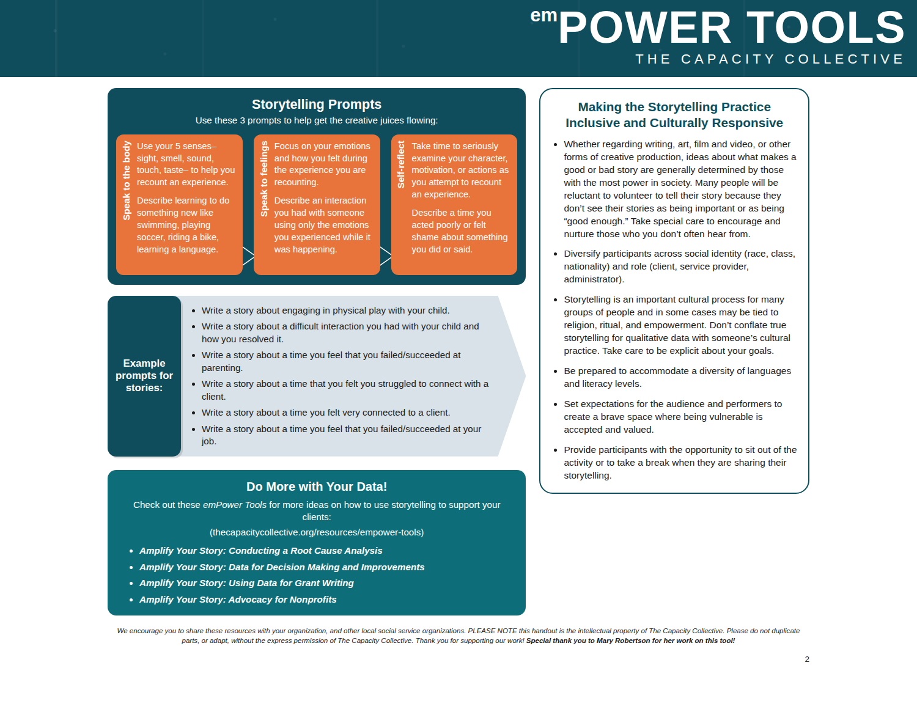em POWER TOOLS
THE CAPACITY COLLECTIVE
Storytelling Prompts
Use these 3 prompts to help get the creative juices flowing:
Speak to the body
Use your 5 senses– sight, smell, sound, touch, taste– to help you recount an experience.
Describe learning to do something new like swimming, playing soccer, riding a bike, learning a language.
Speak to feelings
Focus on your emotions and how you felt during the experience you are recounting.
Describe an interaction you had with someone using only the emotions you experienced while it was happening.
Self-reflect
Take time to seriously examine your character, motivation, or actions as you attempt to recount an experience.
Describe a time you acted poorly or felt shame about something you did or said.
Example prompts for stories:
Write a story about engaging in physical play with your child.
Write a story about a difficult interaction you had with your child and how you resolved it.
Write a story about a time you feel that you failed/succeeded at parenting.
Write a story about a time that you felt you struggled to connect with a client.
Write a story about a time you felt very connected to a client.
Write a story about a time you feel that you failed/succeeded at your job.
Do More with Your Data!
Check out these emPower Tools for more ideas on how to use storytelling to support your clients:
(thecapacitycollective.org/resources/empower-tools)
Amplify Your Story: Conducting a Root Cause Analysis
Amplify Your Story: Data for Decision Making and Improvements
Amplify Your Story: Using Data for Grant Writing
Amplify Your Story: Advocacy for Nonprofits
Making the Storytelling Practice Inclusive and Culturally Responsive
Whether regarding writing, art, film and video, or other forms of creative production, ideas about what makes a good or bad story are generally determined by those with the most power in society. Many people will be reluctant to volunteer to tell their story because they don’t see their stories as being important or as being “good enough.” Take special care to encourage and nurture those who you don’t often hear from.
Diversify participants across social identity (race, class, nationality) and role (client, service provider, administrator).
Storytelling is an important cultural process for many groups of people and in some cases may be tied to religion, ritual, and empowerment. Don’t conflate true storytelling for qualitative data with someone’s cultural practice. Take care to be explicit about your goals.
Be prepared to accommodate a diversity of languages and literacy levels.
Set expectations for the audience and performers to create a brave space where being vulnerable is accepted and valued.
Provide participants with the opportunity to sit out of the activity or to take a break when they are sharing their storytelling.
We encourage you to share these resources with your organization, and other local social service organizations. PLEASE NOTE this handout is the intellectual property of The Capacity Collective. Please do not duplicate parts, or adapt, without the express permission of The Capacity Collective. Thank you for supporting our work! Special thank you to Mary Robertson for her work on this tool!
2